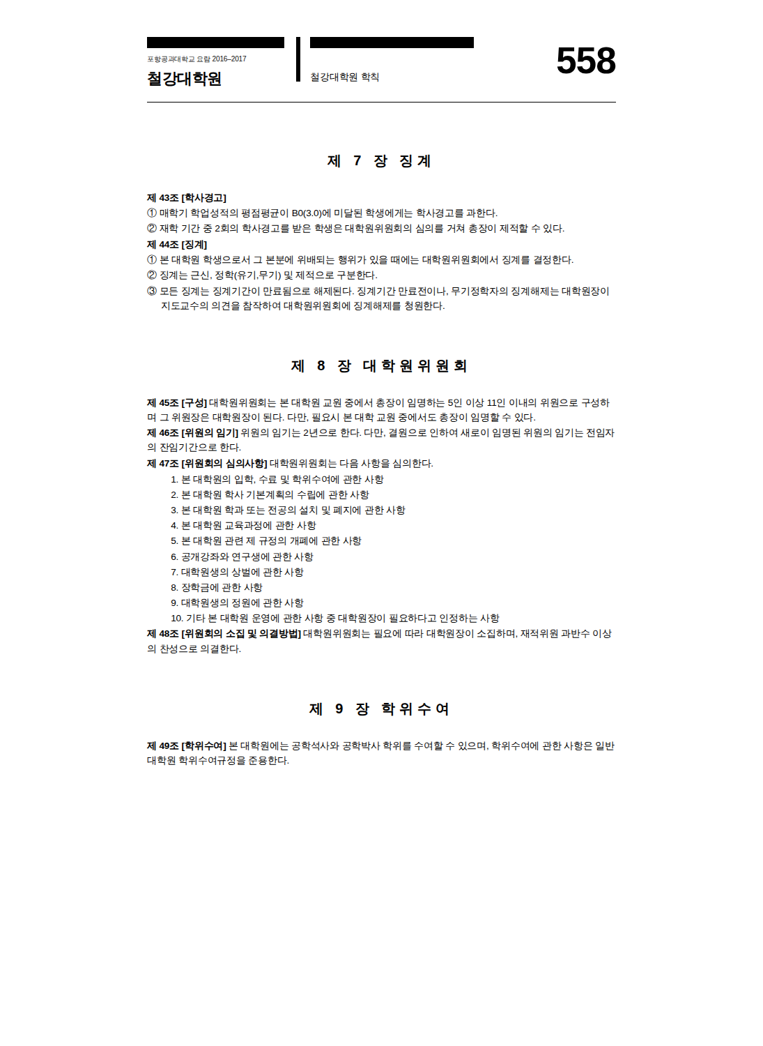포항공과대학교 요람 2016–2017
철강대학원
철강대학원 학칙
558
제 7 장 징계
제 43조 [학사경고]
① 매학기 학업성적의 평점평균이 B0(3.0)에 미달된 학생에게는 학사경고를 과한다.
② 재학 기간 중 2회의 학사경고를 받은 학생은 대학원위원회의 심의를 거쳐 총장이 제적할 수 있다.
제 44조 [징계]
① 본 대학원 학생으로서 그 본분에 위배되는 행위가 있을 때에는 대학원위원회에서 징계를 결정한다.
② 징계는 근신, 정학(유기,무기) 및 제적으로 구분한다.
③ 모든 징계는 징계기간이 만료됨으로 해제된다. 징계기간 만료전이나, 무기정학자의 징계해제는 대학원장이 지도교수의 의견을 참작하여 대학원위원회에 징계해제를 청원한다.
제 8 장 대학원위원회
제 45조 [구성] 대학원위원회는 본 대학원 교원 중에서 총장이 임명하는 5인 이상 11인 이내의 위원으로 구성하며 그 위원장은 대학원장이 된다. 다만, 필요시 본 대학 교원 중에서도 총장이 임명할 수 있다.
제 46조 [위원의 임기] 위원의 임기는 2년으로 한다. 다만, 결원으로 인하여 새로이 임명된 위원의 임기는 전임자의 잔임기간으로 한다.
제 47조 [위원회의 심의사항] 대학원위원회는 다음 사항을 심의한다.
1. 본 대학원의 입학, 수료 및 학위수여에 관한 사항
2. 본 대학원 학사 기본계획의 수립에 관한 사항
3. 본 대학원 학과 또는 전공의 설치 및 폐지에 관한 사항
4. 본 대학원 교육과정에 관한 사항
5. 본 대학원 관련 제 규정의 개폐에 관한 사항
6. 공개강좌와 연구생에 관한 사항
7. 대학원생의 상벌에 관한 사항
8. 장학금에 관한 사항
9. 대학원생의 정원에 관한 사항
10. 기타 본 대학원 운영에 관한 사항 중 대학원장이 필요하다고 인정하는 사항
제 48조 [위원회의 소집 및 의결방법] 대학원위원회는 필요에 따라 대학원장이 소집하며, 재적위원 과반수 이상의 찬성으로 의결한다.
제 9 장 학위수여
제 49조 [학위수여] 본 대학원에는 공학석사와 공학박사 학위를 수여할 수 있으며, 학위수여에 관한 사항은 일반대학원 학위수여규정을 준용한다.